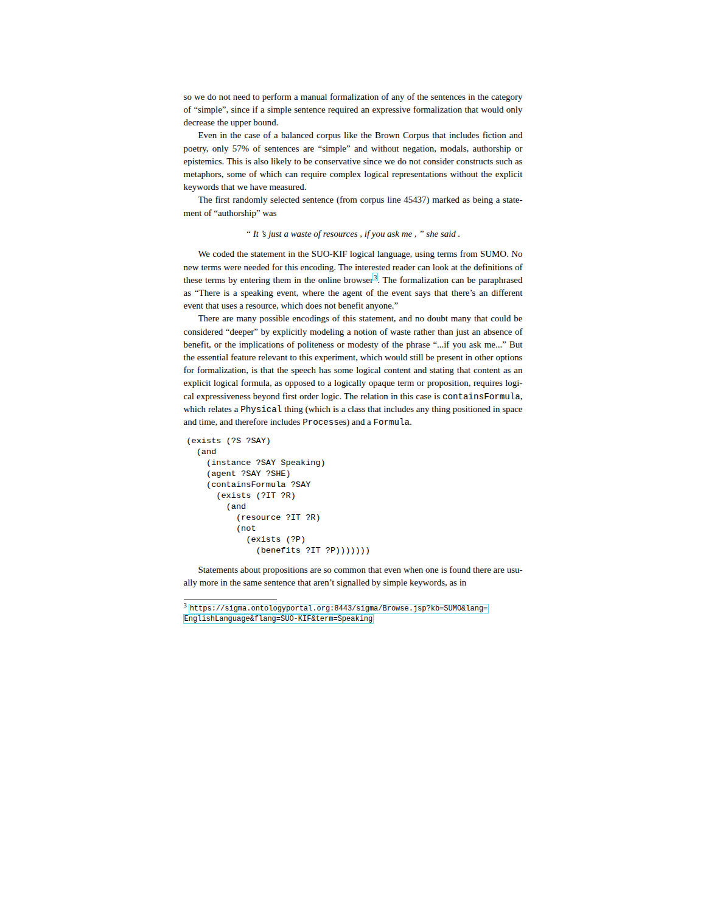so we do not need to perform a manual formalization of any of the sentences in the category of “simple”, since if a simple sentence required an expressive formalization that would only decrease the upper bound.
Even in the case of a balanced corpus like the Brown Corpus that includes fiction and poetry, only 57% of sentences are “simple” and without negation, modals, authorship or epistemics. This is also likely to be conservative since we do not consider constructs such as metaphors, some of which can require complex logical representations without the explicit keywords that we have measured.
The first randomly selected sentence (from corpus line 45437) marked as being a statement of “authorship” was
“ It ’s just a waste of resources , if you ask me , ” she said .
We coded the statement in the SUO-KIF logical language, using terms from SUMO. No new terms were needed for this encoding. The interested reader can look at the definitions of these terms by entering them in the online browser3. The formalization can be paraphrased as “There is a speaking event, where the agent of the event says that there’s an different event that uses a resource, which does not benefit anyone.”
There are many possible encodings of this statement, and no doubt many that could be considered “deeper” by explicitly modeling a notion of waste rather than just an absence of benefit, or the implications of politeness or modesty of the phrase “...if you ask me...” But the essential feature relevant to this experiment, which would still be present in other options for formalization, is that the speech has some logical content and stating that content as an explicit logical formula, as opposed to a logically opaque term or proposition, requires logical expressiveness beyond first order logic. The relation in this case is containsFormula, which relates a Physical thing (which is a class that includes any thing positioned in space and time, and therefore includes Processes) and a Formula.
(exists (?S ?SAY) (and (instance ?SAY Speaking) (agent ?SAY ?SHE) (containsFormula ?SAY (exists (?IT ?R) (and (resource ?IT ?R) (not (exists (?P) (benefits ?IT ?P)))))))
Statements about propositions are so common that even when one is found there are usually more in the same sentence that aren’t signalled by simple keywords, as in
3 https://sigma.ontologyportal.org:8443/sigma/Browse.jsp?kb=SUMO&lang=
EnglishLanguage&flang=SUO-KIF&term=Speaking